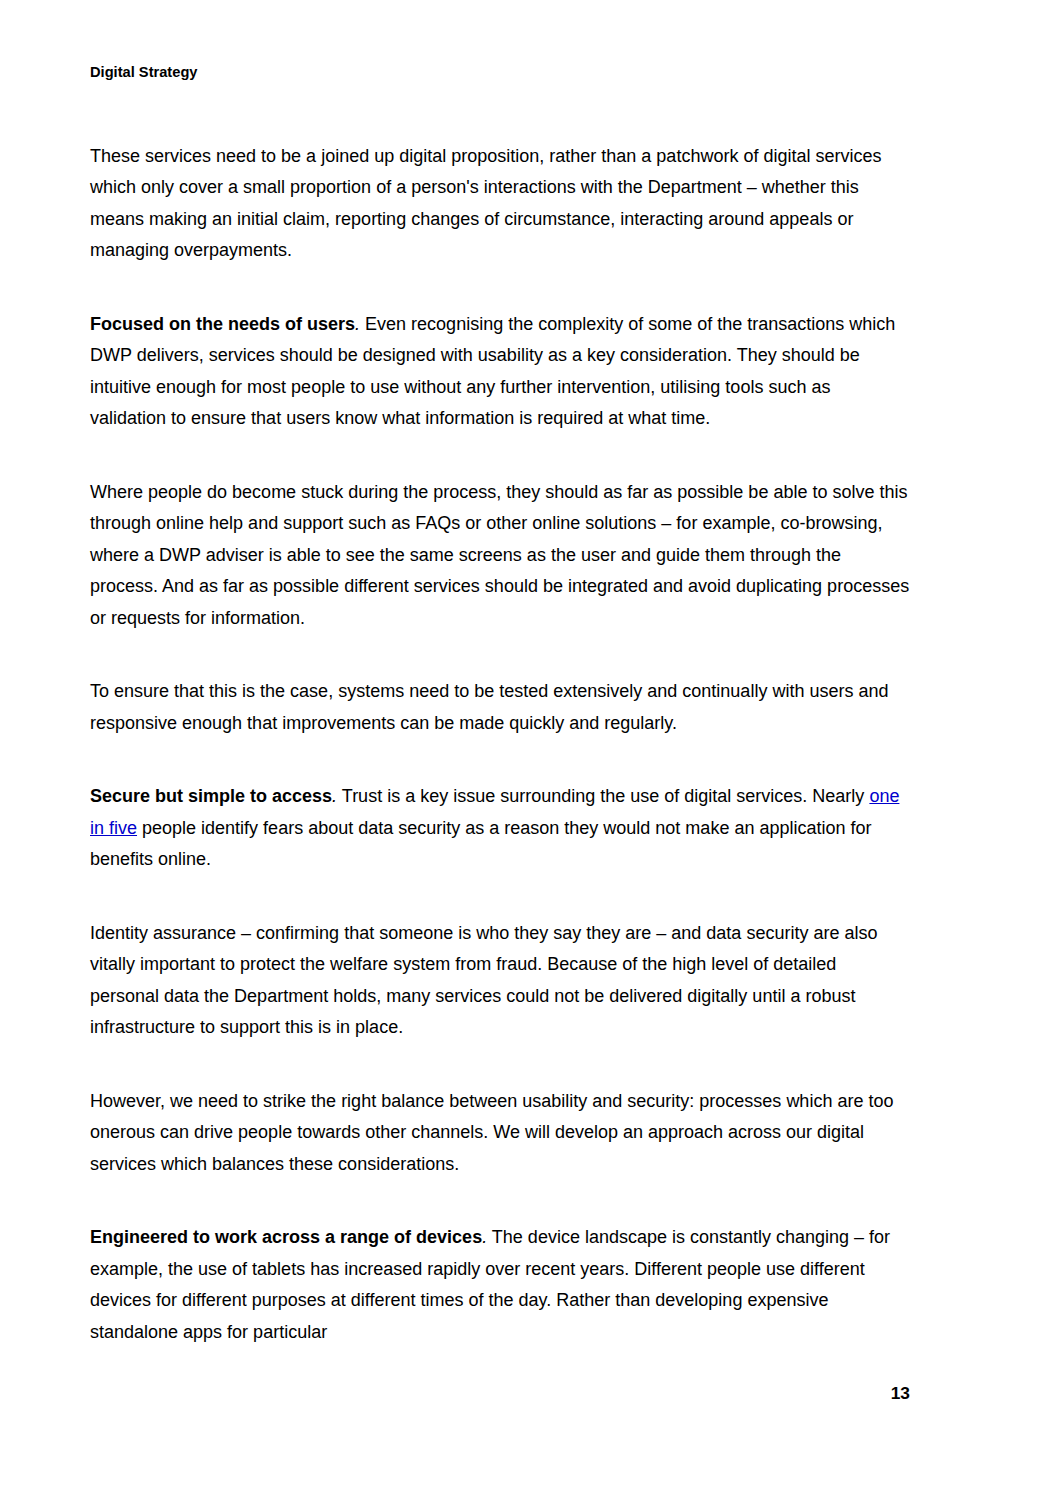Digital Strategy
These services need to be a joined up digital proposition, rather than a patchwork of digital services which only cover a small proportion of a person's interactions with the Department – whether this means making an initial claim, reporting changes of circumstance, interacting around appeals or managing overpayments.
Focused on the needs of users. Even recognising the complexity of some of the transactions which DWP delivers, services should be designed with usability as a key consideration. They should be intuitive enough for most people to use without any further intervention, utilising tools such as validation to ensure that users know what information is required at what time.
Where people do become stuck during the process, they should as far as possible be able to solve this through online help and support such as FAQs or other online solutions – for example, co-browsing, where a DWP adviser is able to see the same screens as the user and guide them through the process. And as far as possible different services should be integrated and avoid duplicating processes or requests for information.
To ensure that this is the case, systems need to be tested extensively and continually with users and responsive enough that improvements can be made quickly and regularly.
Secure but simple to access. Trust is a key issue surrounding the use of digital services. Nearly one in five people identify fears about data security as a reason they would not make an application for benefits online.
Identity assurance – confirming that someone is who they say they are – and data security are also vitally important to protect the welfare system from fraud. Because of the high level of detailed personal data the Department holds, many services could not be delivered digitally until a robust infrastructure to support this is in place.
However, we need to strike the right balance between usability and security: processes which are too onerous can drive people towards other channels. We will develop an approach across our digital services which balances these considerations.
Engineered to work across a range of devices. The device landscape is constantly changing – for example, the use of tablets has increased rapidly over recent years. Different people use different devices for different purposes at different times of the day. Rather than developing expensive standalone apps for particular
13